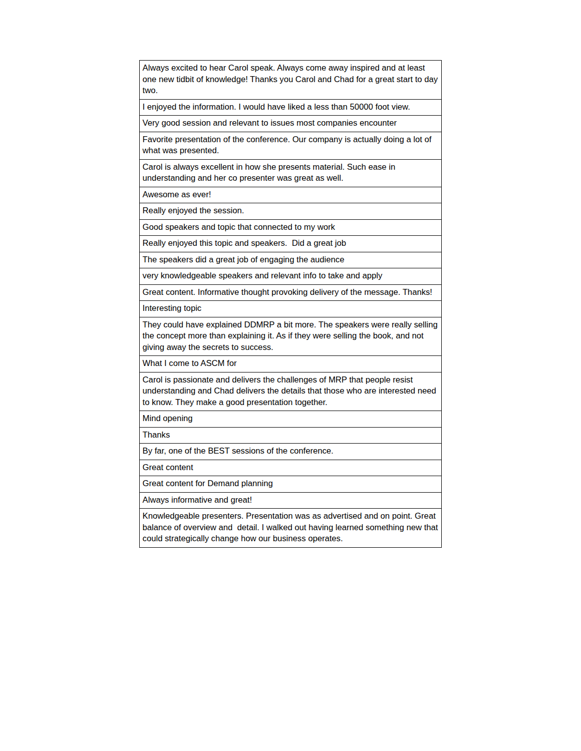| Always excited to hear Carol speak. Always come away inspired and at least one new tidbit of knowledge! Thanks you Carol and Chad for a great start to day two. |
| I enjoyed the information. I would have liked a less than 50000 foot view. |
| Very good session and relevant to issues most companies encounter |
| Favorite presentation of the conference. Our company is actually doing a lot of what was presented. |
| Carol is always excellent in how she presents material. Such ease in understanding and her co presenter was great as well. |
| Awesome as ever! |
| Really enjoyed the session. |
| Good speakers and topic that connected to my work |
| Really enjoyed this topic and speakers. Did a great job |
| The speakers did a great job of engaging the audience |
| very knowledgeable speakers and relevant info to take and apply |
| Great content. Informative thought provoking delivery of the message. Thanks! |
| Interesting topic |
| They could have explained DDMRP a bit more. The speakers were really selling the concept more than explaining it. As if they were selling the book, and not giving away the secrets to success. |
| What I come to ASCM for |
| Carol is passionate and delivers the challenges of MRP that people resist understanding and Chad delivers the details that those who are interested need to know. They make a good presentation together. |
| Mind opening |
| Thanks |
| By far, one of the BEST sessions of the conference. |
| Great content |
| Great content for Demand planning |
| Always informative and great! |
| Knowledgeable presenters. Presentation was as advertised and on point. Great balance of overview and detail. I walked out having learned something new that could strategically change how our business operates. |